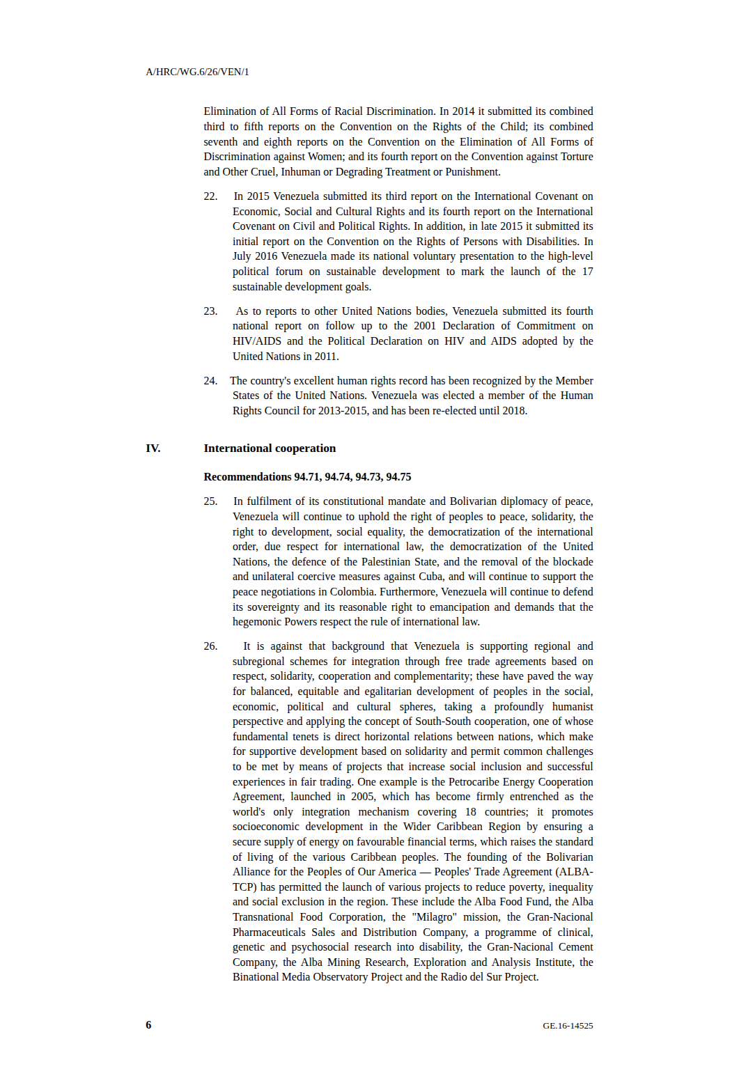A/HRC/WG.6/26/VEN/1
Elimination of All Forms of Racial Discrimination. In 2014 it submitted its combined third to fifth reports on the Convention on the Rights of the Child; its combined seventh and eighth reports on the Convention on the Elimination of All Forms of Discrimination against Women; and its fourth report on the Convention against Torture and Other Cruel, Inhuman or Degrading Treatment or Punishment.
22. In 2015 Venezuela submitted its third report on the International Covenant on Economic, Social and Cultural Rights and its fourth report on the International Covenant on Civil and Political Rights. In addition, in late 2015 it submitted its initial report on the Convention on the Rights of Persons with Disabilities. In July 2016 Venezuela made its national voluntary presentation to the high-level political forum on sustainable development to mark the launch of the 17 sustainable development goals.
23. As to reports to other United Nations bodies, Venezuela submitted its fourth national report on follow up to the 2001 Declaration of Commitment on HIV/AIDS and the Political Declaration on HIV and AIDS adopted by the United Nations in 2011.
24. The country's excellent human rights record has been recognized by the Member States of the United Nations. Venezuela was elected a member of the Human Rights Council for 2013-2015, and has been re-elected until 2018.
IV. International cooperation
Recommendations 94.71, 94.74, 94.73, 94.75
25. In fulfilment of its constitutional mandate and Bolivarian diplomacy of peace, Venezuela will continue to uphold the right of peoples to peace, solidarity, the right to development, social equality, the democratization of the international order, due respect for international law, the democratization of the United Nations, the defence of the Palestinian State, and the removal of the blockade and unilateral coercive measures against Cuba, and will continue to support the peace negotiations in Colombia. Furthermore, Venezuela will continue to defend its sovereignty and its reasonable right to emancipation and demands that the hegemonic Powers respect the rule of international law.
26. It is against that background that Venezuela is supporting regional and subregional schemes for integration through free trade agreements based on respect, solidarity, cooperation and complementarity; these have paved the way for balanced, equitable and egalitarian development of peoples in the social, economic, political and cultural spheres, taking a profoundly humanist perspective and applying the concept of South-South cooperation, one of whose fundamental tenets is direct horizontal relations between nations, which make for supportive development based on solidarity and permit common challenges to be met by means of projects that increase social inclusion and successful experiences in fair trading. One example is the Petrocaribe Energy Cooperation Agreement, launched in 2005, which has become firmly entrenched as the world's only integration mechanism covering 18 countries; it promotes socioeconomic development in the Wider Caribbean Region by ensuring a secure supply of energy on favourable financial terms, which raises the standard of living of the various Caribbean peoples. The founding of the Bolivarian Alliance for the Peoples of Our America — Peoples' Trade Agreement (ALBA-TCP) has permitted the launch of various projects to reduce poverty, inequality and social exclusion in the region. These include the Alba Food Fund, the Alba Transnational Food Corporation, the "Milagro" mission, the Gran-Nacional Pharmaceuticals Sales and Distribution Company, a programme of clinical, genetic and psychosocial research into disability, the Gran-Nacional Cement Company, the Alba Mining Research, Exploration and Analysis Institute, the Binational Media Observatory Project and the Radio del Sur Project.
6 GE.16-14525